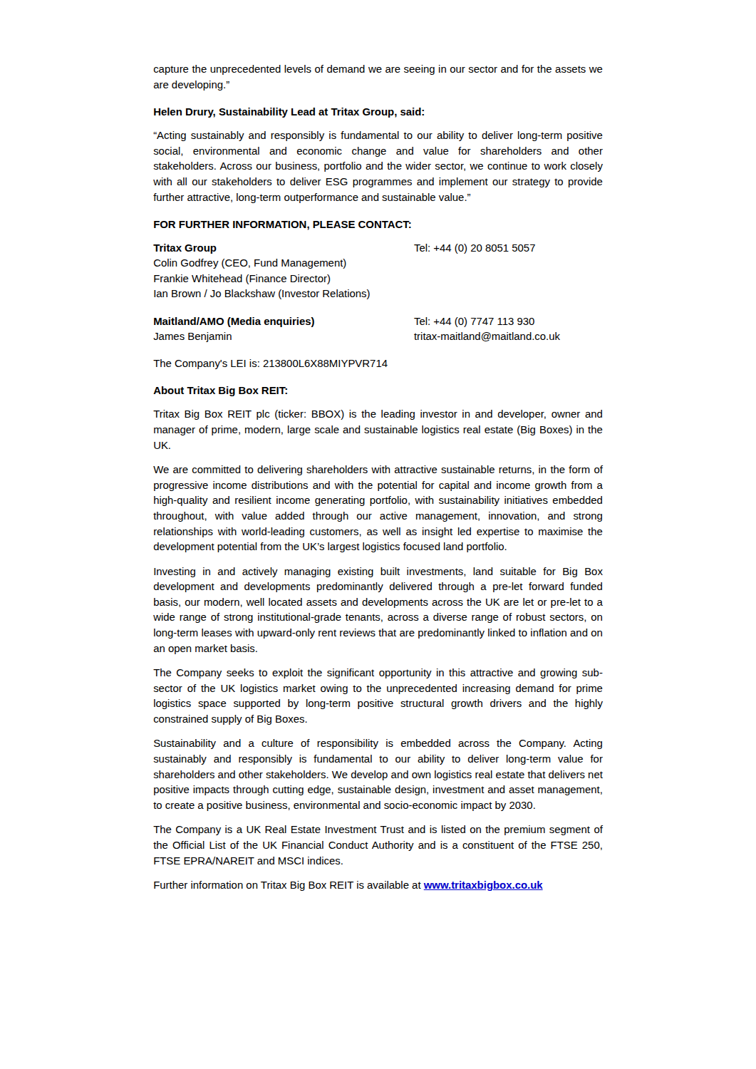capture the unprecedented levels of demand we are seeing in our sector and for the assets we are developing.”
Helen Drury, Sustainability Lead at Tritax Group, said:
“Acting sustainably and responsibly is fundamental to our ability to deliver long-term positive social, environmental and economic change and value for shareholders and other stakeholders. Across our business, portfolio and the wider sector, we continue to work closely with all our stakeholders to deliver ESG programmes and implement our strategy to provide further attractive, long-term outperformance and sustainable value.”
FOR FURTHER INFORMATION, PLEASE CONTACT:
| Tritax Group | Tel: +44 (0) 20 8051 5057 |
| Colin Godfrey (CEO, Fund Management) | |
| Frankie Whitehead (Finance Director) | |
| Ian Brown / Jo Blackshaw (Investor Relations) | |
| Maitland/AMO (Media enquiries) | Tel: +44 (0) 7747 113 930 |
| James Benjamin | tritax-maitland@maitland.co.uk |
The Company's LEI is: 213800L6X88MIYPVR714
About Tritax Big Box REIT:
Tritax Big Box REIT plc (ticker: BBOX) is the leading investor in and developer, owner and manager of prime, modern, large scale and sustainable logistics real estate (Big Boxes) in the UK.
We are committed to delivering shareholders with attractive sustainable returns, in the form of progressive income distributions and with the potential for capital and income growth from a high-quality and resilient income generating portfolio, with sustainability initiatives embedded throughout, with value added through our active management, innovation, and strong relationships with world-leading customers, as well as insight led expertise to maximise the development potential from the UK’s largest logistics focused land portfolio.
Investing in and actively managing existing built investments, land suitable for Big Box development and developments predominantly delivered through a pre-let forward funded basis, our modern, well located assets and developments across the UK are let or pre-let to a wide range of strong institutional-grade tenants, across a diverse range of robust sectors, on long-term leases with upward-only rent reviews that are predominantly linked to inflation and on an open market basis.
The Company seeks to exploit the significant opportunity in this attractive and growing sub-sector of the UK logistics market owing to the unprecedented increasing demand for prime logistics space supported by long-term positive structural growth drivers and the highly constrained supply of Big Boxes.
Sustainability and a culture of responsibility is embedded across the Company. Acting sustainably and responsibly is fundamental to our ability to deliver long-term value for shareholders and other stakeholders. We develop and own logistics real estate that delivers net positive impacts through cutting edge, sustainable design, investment and asset management, to create a positive business, environmental and socio-economic impact by 2030.
The Company is a UK Real Estate Investment Trust and is listed on the premium segment of the Official List of the UK Financial Conduct Authority and is a constituent of the FTSE 250, FTSE EPRA/NAREIT and MSCI indices.
Further information on Tritax Big Box REIT is available at www.tritaxbigbox.co.uk